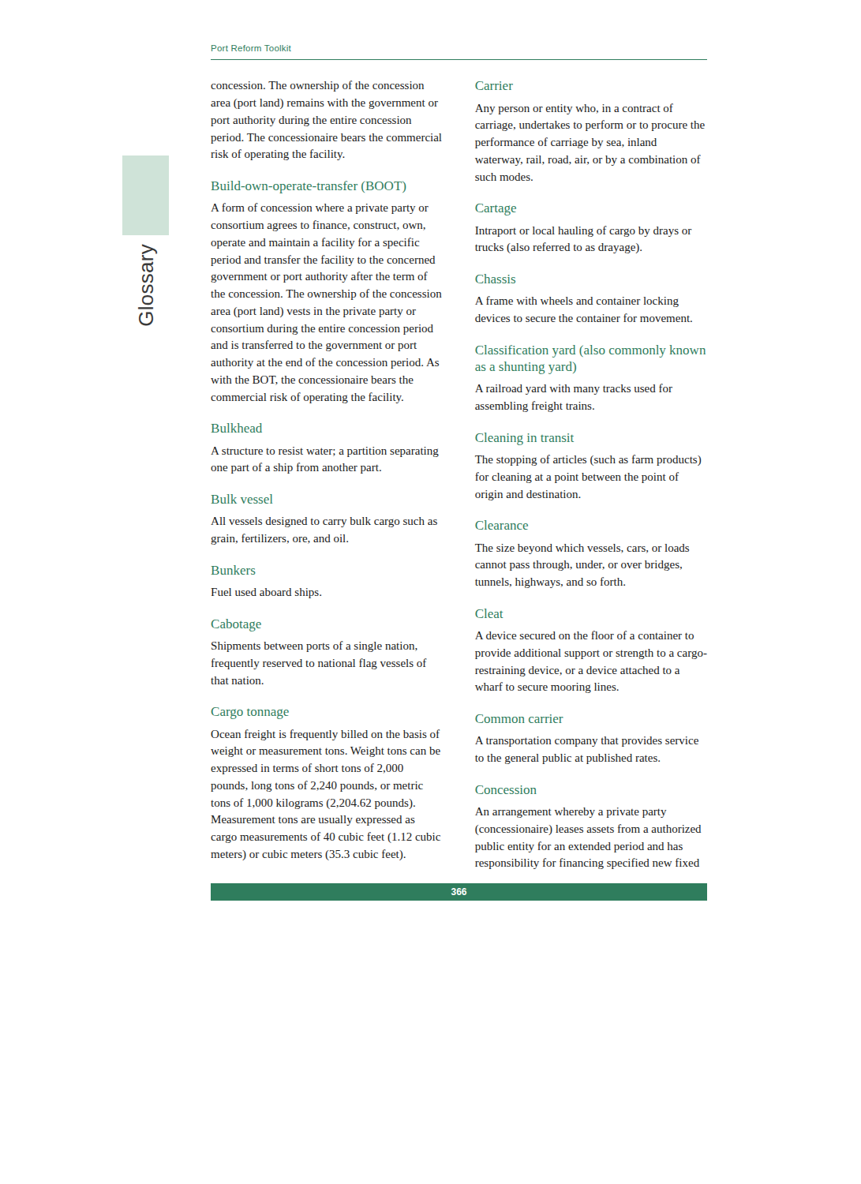Port Reform Toolkit
Glossary
concession. The ownership of the concession area (port land) remains with the government or port authority during the entire concession period. The concessionaire bears the commercial risk of operating the facility.
Build-own-operate-transfer (BOOT)
A form of concession where a private party or consortium agrees to finance, construct, own, operate and maintain a facility for a specific period and transfer the facility to the concerned government or port authority after the term of the concession. The ownership of the concession area (port land) vests in the private party or consortium during the entire concession period and is transferred to the government or port authority at the end of the concession period. As with the BOT, the concessionaire bears the commercial risk of operating the facility.
Bulkhead
A structure to resist water; a partition separating one part of a ship from another part.
Bulk vessel
All vessels designed to carry bulk cargo such as grain, fertilizers, ore, and oil.
Bunkers
Fuel used aboard ships.
Cabotage
Shipments between ports of a single nation, frequently reserved to national flag vessels of that nation.
Cargo tonnage
Ocean freight is frequently billed on the basis of weight or measurement tons. Weight tons can be expressed in terms of short tons of 2,000 pounds, long tons of 2,240 pounds, or metric tons of 1,000 kilograms (2,204.62 pounds). Measurement tons are usually expressed as cargo measurements of 40 cubic feet (1.12 cubic meters) or cubic meters (35.3 cubic feet).
Carrier
Any person or entity who, in a contract of carriage, undertakes to perform or to procure the performance of carriage by sea, inland waterway, rail, road, air, or by a combination of such modes.
Cartage
Intraport or local hauling of cargo by drays or trucks (also referred to as drayage).
Chassis
A frame with wheels and container locking devices to secure the container for movement.
Classification yard (also commonly known as a shunting yard)
A railroad yard with many tracks used for assembling freight trains.
Cleaning in transit
The stopping of articles (such as farm products) for cleaning at a point between the point of origin and destination.
Clearance
The size beyond which vessels, cars, or loads cannot pass through, under, or over bridges, tunnels, highways, and so forth.
Cleat
A device secured on the floor of a container to provide additional support or strength to a cargo-restraining device, or a device attached to a wharf to secure mooring lines.
Common carrier
A transportation company that provides service to the general public at published rates.
Concession
An arrangement whereby a private party (concessionaire) leases assets from a authorized public entity for an extended period and has responsibility for financing specified new fixed
366